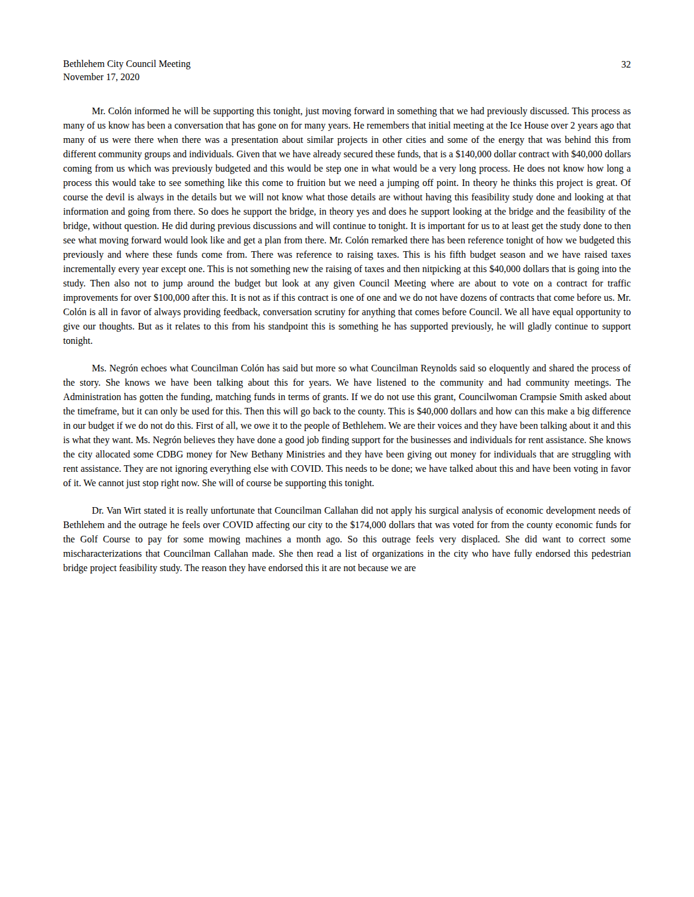Bethlehem City Council Meeting
November 17, 2020
32
Mr. Colón informed he will be supporting this tonight, just moving forward in something that we had previously discussed. This process as many of us know has been a conversation that has gone on for many years. He remembers that initial meeting at the Ice House over 2 years ago that many of us were there when there was a presentation about similar projects in other cities and some of the energy that was behind this from different community groups and individuals. Given that we have already secured these funds, that is a $140,000 dollar contract with $40,000 dollars coming from us which was previously budgeted and this would be step one in what would be a very long process. He does not know how long a process this would take to see something like this come to fruition but we need a jumping off point. In theory he thinks this project is great. Of course the devil is always in the details but we will not know what those details are without having this feasibility study done and looking at that information and going from there. So does he support the bridge, in theory yes and does he support looking at the bridge and the feasibility of the bridge, without question. He did during previous discussions and will continue to tonight. It is important for us to at least get the study done to then see what moving forward would look like and get a plan from there. Mr. Colón remarked there has been reference tonight of how we budgeted this previously and where these funds come from. There was reference to raising taxes. This is his fifth budget season and we have raised taxes incrementally every year except one. This is not something new the raising of taxes and then nitpicking at this $40,000 dollars that is going into the study. Then also not to jump around the budget but look at any given Council Meeting where are about to vote on a contract for traffic improvements for over $100,000 after this. It is not as if this contract is one of one and we do not have dozens of contracts that come before us. Mr. Colón is all in favor of always providing feedback, conversation scrutiny for anything that comes before Council. We all have equal opportunity to give our thoughts. But as it relates to this from his standpoint this is something he has supported previously, he will gladly continue to support tonight.
Ms. Negrón echoes what Councilman Colón has said but more so what Councilman Reynolds said so eloquently and shared the process of the story. She knows we have been talking about this for years. We have listened to the community and had community meetings. The Administration has gotten the funding, matching funds in terms of grants. If we do not use this grant, Councilwoman Crampsie Smith asked about the timeframe, but it can only be used for this. Then this will go back to the county. This is $40,000 dollars and how can this make a big difference in our budget if we do not do this. First of all, we owe it to the people of Bethlehem. We are their voices and they have been talking about it and this is what they want. Ms. Negrón believes they have done a good job finding support for the businesses and individuals for rent assistance. She knows the city allocated some CDBG money for New Bethany Ministries and they have been giving out money for individuals that are struggling with rent assistance. They are not ignoring everything else with COVID. This needs to be done; we have talked about this and have been voting in favor of it. We cannot just stop right now. She will of course be supporting this tonight.
Dr. Van Wirt stated it is really unfortunate that Councilman Callahan did not apply his surgical analysis of economic development needs of Bethlehem and the outrage he feels over COVID affecting our city to the $174,000 dollars that was voted for from the county economic funds for the Golf Course to pay for some mowing machines a month ago. So this outrage feels very displaced. She did want to correct some mischaracterizations that Councilman Callahan made. She then read a list of organizations in the city who have fully endorsed this pedestrian bridge project feasibility study. The reason they have endorsed this it are not because we are